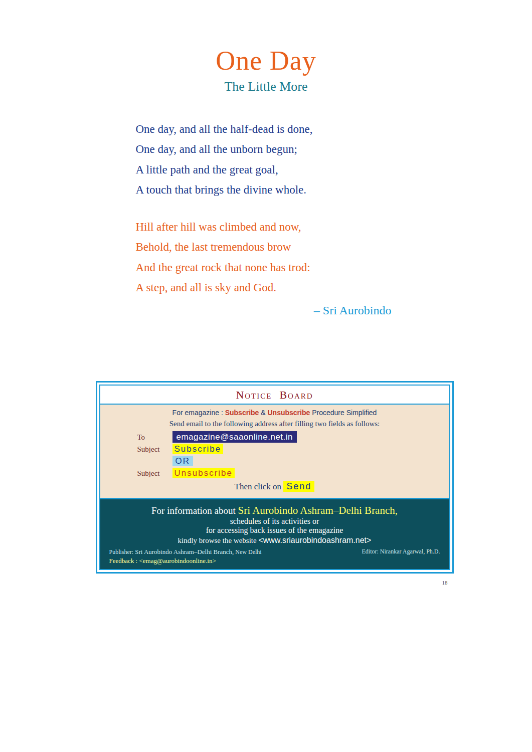One Day
The Little More
One day, and all the half-dead is done,
One day, and all the unborn begun;
A little path and the great goal,
A touch that brings the divine whole.
Hill after hill was climbed and now,
Behold, the last tremendous brow
And the great rock that none has trod:
A step, and all is sky and God.
– Sri Aurobindo
Notice Board
For emagazine : Subscribe & Unsubscribe Procedure Simplified
Send email to the following address after filling two fields as follows:
To emagazine@saaonline.net.in
Subject Subscribe
OR
Subject Unsubscribe
Then click on Send
For information about Sri Aurobindo Ashram–Delhi Branch,
schedules of its activities or
for accessing back issues of the emagazine
kindly browse the website <www.sriaurobindoashram.net>
Publisher: Sri Aurobindo Ashram–Delhi Branch, New Delhi Editor: Nirankar Agarwal, Ph.D.
Feedback : <emag@aurobindoonline.in>
18